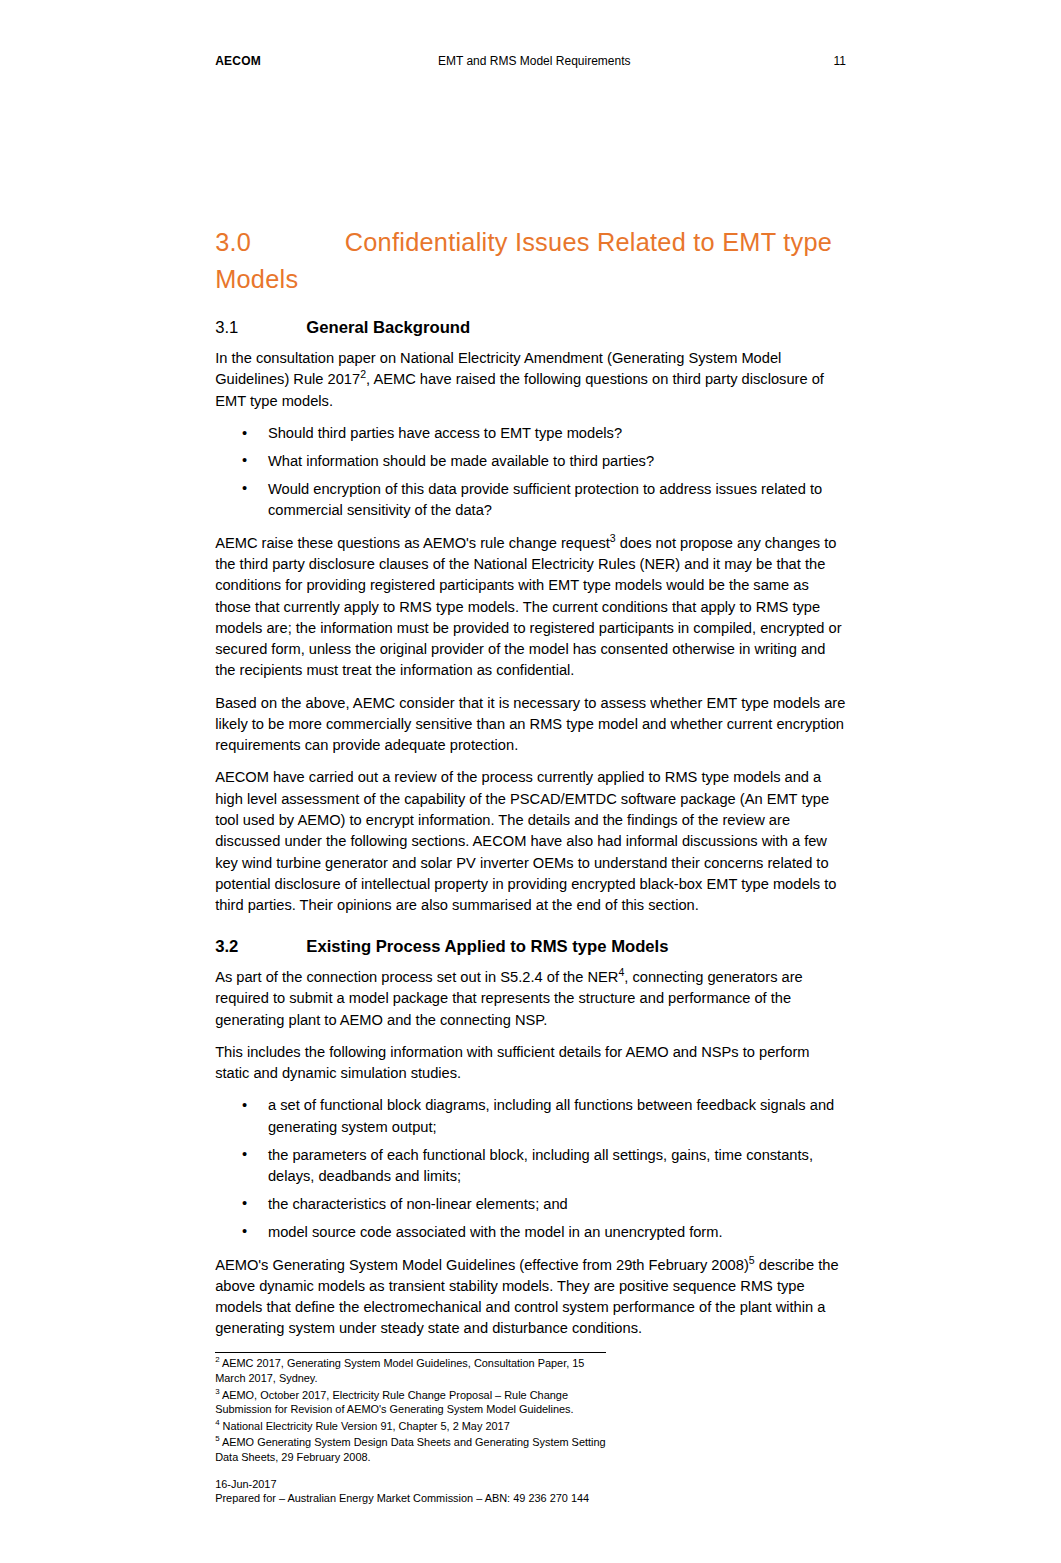AECOM
EMT and RMS Model Requirements
11
3.0 Confidentiality Issues Related to EMT type Models
3.1 General Background
In the consultation paper on National Electricity Amendment (Generating System Model Guidelines) Rule 20172, AEMC have raised the following questions on third party disclosure of EMT type models.
Should third parties have access to EMT type models?
What information should be made available to third parties?
Would encryption of this data provide sufficient protection to address issues related to commercial sensitivity of the data?
AEMC raise these questions as AEMO's rule change request3 does not propose any changes to the third party disclosure clauses of the National Electricity Rules (NER) and it may be that the conditions for providing registered participants with EMT type models would be the same as those that currently apply to RMS type models. The current conditions that apply to RMS type models are; the information must be provided to registered participants in compiled, encrypted or secured form, unless the original provider of the model has consented otherwise in writing and the recipients must treat the information as confidential.
Based on the above, AEMC consider that it is necessary to assess whether EMT type models are likely to be more commercially sensitive than an RMS type model and whether current encryption requirements can provide adequate protection.
AECOM have carried out a review of the process currently applied to RMS type models and a high level assessment of the capability of the PSCAD/EMTDC software package (An EMT type tool used by AEMO) to encrypt information. The details and the findings of the review are discussed under the following sections. AECOM have also had informal discussions with a few key wind turbine generator and solar PV inverter OEMs to understand their concerns related to potential disclosure of intellectual property in providing encrypted black-box EMT type models to third parties. Their opinions are also summarised at the end of this section.
3.2 Existing Process Applied to RMS type Models
As part of the connection process set out in S5.2.4 of the NER4, connecting generators are required to submit a model package that represents the structure and performance of the generating plant to AEMO and the connecting NSP.
This includes the following information with sufficient details for AEMO and NSPs to perform static and dynamic simulation studies.
a set of functional block diagrams, including all functions between feedback signals and generating system output;
the parameters of each functional block, including all settings, gains, time constants, delays, deadbands and limits;
the characteristics of non-linear elements; and
model source code associated with the model in an unencrypted form.
AEMO's Generating System Model Guidelines (effective from 29th February 2008)5 describe the above dynamic models as transient stability models. They are positive sequence RMS type models that define the electromechanical and control system performance of the plant within a generating system under steady state and disturbance conditions.
2 AEMC 2017, Generating System Model Guidelines, Consultation Paper, 15 March 2017, Sydney.
3 AEMO, October 2017, Electricity Rule Change Proposal – Rule Change Submission for Revision of AEMO's Generating System Model Guidelines.
4 National Electricity Rule Version 91, Chapter 5, 2 May 2017
5 AEMO Generating System Design Data Sheets and Generating System Setting Data Sheets, 29 February 2008.
16-Jun-2017
Prepared for – Australian Energy Market Commission – ABN: 49 236 270 144